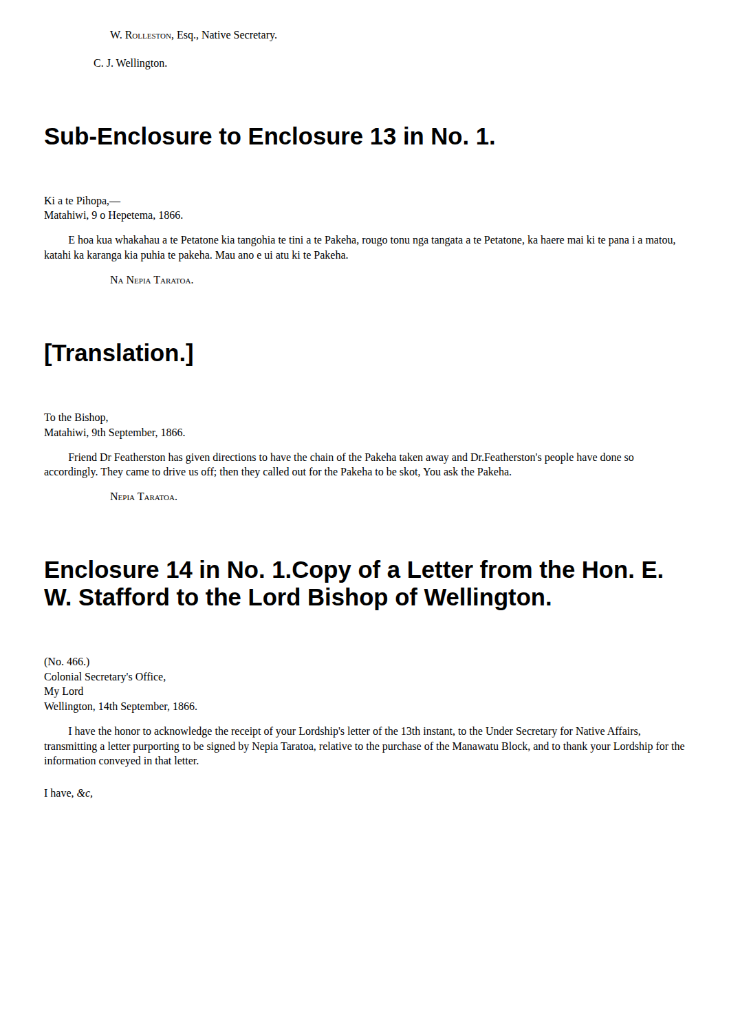W. Rolleston, Esq., Native Secretary.
C. J. Wellington.
Sub-Enclosure to Enclosure 13 in No. 1.
Ki a te Pihopa,—
Matahiwi, 9 o Hepetema, 1866.
E hoa kua whakahau a te Petatone kia tangohia te tini a te Pakeha, rougo tonu nga tangata a te Petatone, ka haere mai ki te pana i a matou, katahi ka karanga kia puhia te pakeha. Mau ano e ui atu ki te Pakeha.
Na Nepia Taratoa.
[Translation.]
To the Bishop,
Matahiwi, 9th September, 1866.
Friend Dr Featherston has given directions to have the chain of the Pakeha taken away and Dr.Featherston's people have done so accordingly. They came to drive us off; then they called out for the Pakeha to be skot, You ask the Pakeha.
Nepia Taratoa.
Enclosure 14 in No. 1.Copy of a Letter from the Hon. E. W. Stafford to the Lord Bishop of Wellington.
(No. 466.)
Colonial Secretary's Office,
My Lord
Wellington, 14th September, 1866.
I have the honor to acknowledge the receipt of your Lordship's letter of the 13th instant, to the Under Secretary for Native Affairs, transmitting a letter purporting to be signed by Nepia Taratoa, relative to the purchase of the Manawatu Block, and to thank your Lordship for the information conveyed in that letter.
I have, &c,